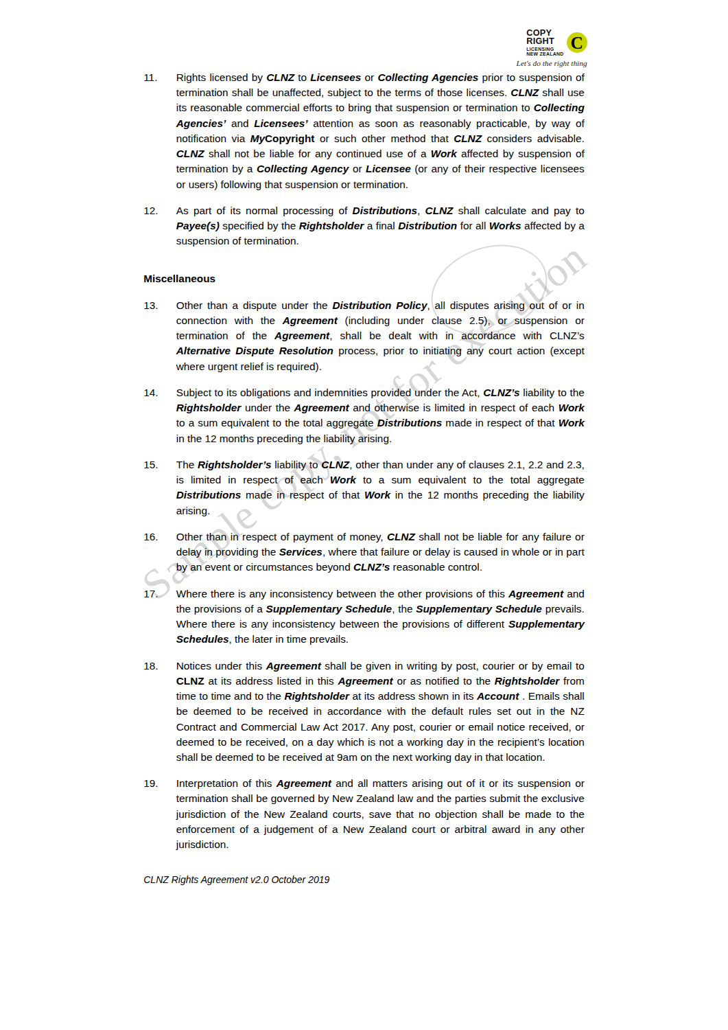COPY
RIGHTLICENSING
NEW ZEALAND C
Let's do the right thing
Sample copy, not for execution
11. Rights licensed by CLNZ to Licensees or Collecting Agencies prior to suspension of termination shall be unaffected, subject to the terms of those licenses. CLNZ shall use its reasonable commercial efforts to bring that suspension or termination to Collecting Agencies’ and Licensees’ attention as soon as reasonably practicable, by way of notification via My Copyright or such other method that CLNZ considers advisable. CLNZ shall not be liable for any continued use of a Work affected by suspension of termination by a Collecting Agency or Licensee (or any of their respective licensees or users) following that suspension or termination.
12. As part of its normal processing of Distributions, CLNZ shall calculate and pay to Payee(s) specified by the Rightsholder a final Distribution for all Works affected by a suspension of termination.
Miscellaneous
13. Other than a dispute under the Distribution Policy, all disputes arising out of or in connection with the Agreement (including under clause 2.5), or suspension or termination of the Agreement, shall be dealt with in accordance with CLNZ’s Alternative Dispute Resolution process, prior to initiating any court action (except where urgent relief is required).
14. Subject to its obligations and indemnities provided under the Act, CLNZ’s liability to the Rightsholder under the Agreement and otherwise is limited in respect of each Work to a sum equivalent to the total aggregate Distributions made in respect of that Work in the 12 months preceding the liability arising.
15. The Rightsholder’s liability to CLNZ, other than under any of clauses 2.1, 2.2 and 2.3, is limited in respect of each Work to a sum equivalent to the total aggregate Distributions made in respect of that Work in the 12 months preceding the liability arising.
16. Other than in respect of payment of money, CLNZ shall not be liable for any failure or delay in providing the Services, where that failure or delay is caused in whole or in part by an event or circumstances beyond CLNZ’s reasonable control.
17. Where there is any inconsistency between the other provisions of this Agreement and the provisions of a Supplementary Schedule, the Supplementary Schedule prevails. Where there is any inconsistency between the provisions of different Supplementary Schedules, the later in time prevails.
18. Notices under this Agreement shall be given in writing by post, courier or by email to CLNZ at its address listed in this Agreement or as notified to the Rightsholder from time to time and to the Rightsholder at its address shown in its Account . Emails shall be deemed to be received in accordance with the default rules set out in the NZ Contract and Commercial Law Act 2017. Any post, courier or email notice received, or deemed to be received, on a day which is not a working day in the recipient’s location shall be deemed to be received at 9am on the next working day in that location.
19. Interpretation of this Agreement and all matters arising out of it or its suspension or termination shall be governed by New Zealand law and the parties submit the exclusive jurisdiction of the New Zealand courts, save that no objection shall be made to the enforcement of a judgement of a New Zealand court or arbitral award in any other jurisdiction.
CLNZ Rights Agreement v2.0 October 2019